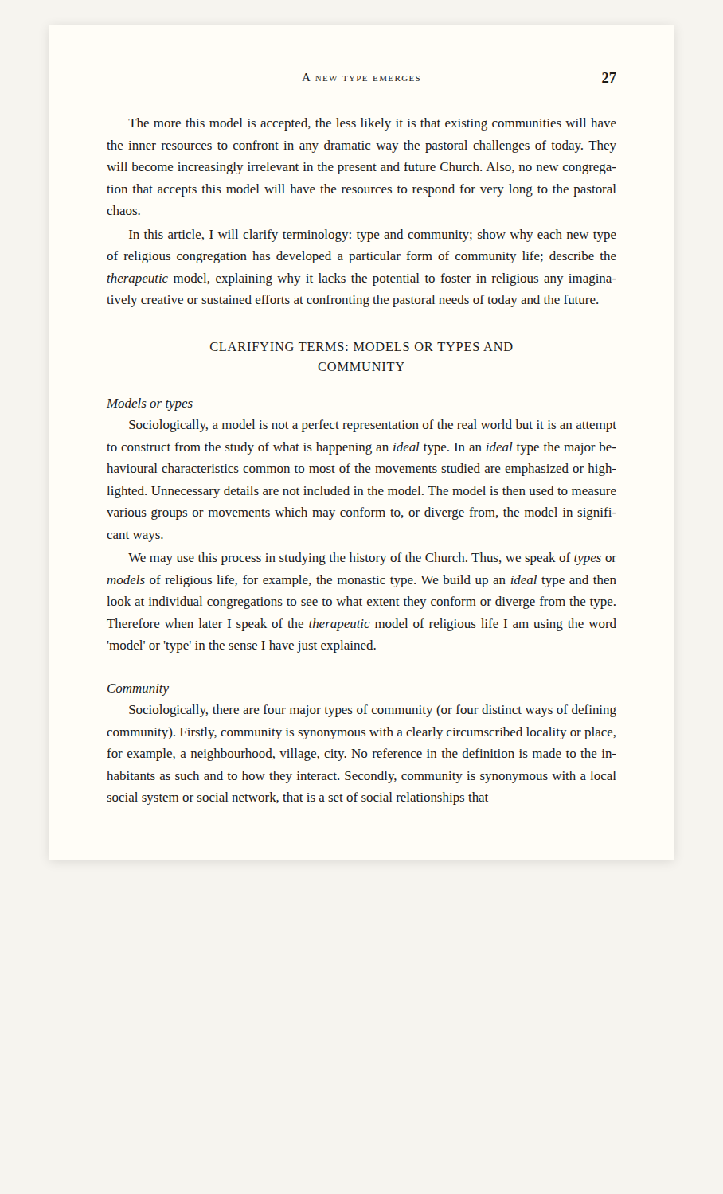A new type emerges 27
The more this model is accepted, the less likely it is that existing communities will have the inner resources to confront in any dramatic way the pastoral challenges of today. They will become increasingly irrelevant in the present and future Church. Also, no new congregation that accepts this model will have the resources to respond for very long to the pastoral chaos.
In this article, I will clarify terminology: type and community; show why each new type of religious congregation has developed a particular form of community life; describe the therapeutic model, explaining why it lacks the potential to foster in religious any imaginatively creative or sustained efforts at confronting the pastoral needs of today and the future.
CLARIFYING TERMS: MODELS OR TYPES AND
COMMUNITY
Models or types
Sociologically, a model is not a perfect representation of the real world but it is an attempt to construct from the study of what is happening an ideal type. In an ideal type the major behavioural characteristics common to most of the movements studied are emphasized or highlighted. Unnecessary details are not included in the model. The model is then used to measure various groups or movements which may conform to, or diverge from, the model in significant ways.
We may use this process in studying the history of the Church. Thus, we speak of types or models of religious life, for example, the monastic type. We build up an ideal type and then look at individual congregations to see to what extent they conform or diverge from the type. Therefore when later I speak of the therapeutic model of religious life I am using the word 'model' or 'type' in the sense I have just explained.
Community
Sociologically, there are four major types of community (or four distinct ways of defining community). Firstly, community is synonymous with a clearly circumscribed locality or place, for example, a neighbourhood, village, city. No reference in the definition is made to the inhabitants as such and to how they interact. Secondly, community is synonymous with a local social system or social network, that is a set of social relationships that